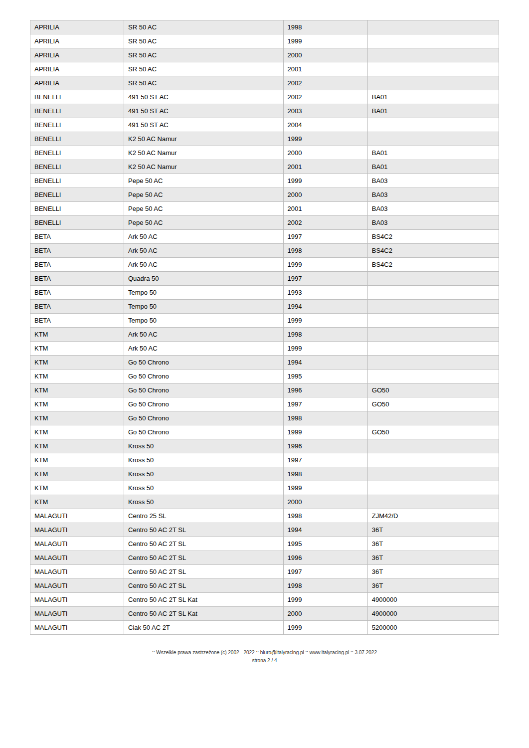| APRILIA | SR 50 AC | 1998 | |
| APRILIA | SR 50 AC | 1999 | |
| APRILIA | SR 50 AC | 2000 | |
| APRILIA | SR 50 AC | 2001 | |
| APRILIA | SR 50 AC | 2002 | |
| BENELLI | 491 50 ST AC | 2002 | BA01 |
| BENELLI | 491 50 ST AC | 2003 | BA01 |
| BENELLI | 491 50 ST AC | 2004 | |
| BENELLI | K2 50 AC Namur | 1999 | |
| BENELLI | K2 50 AC Namur | 2000 | BA01 |
| BENELLI | K2 50 AC Namur | 2001 | BA01 |
| BENELLI | Pepe 50 AC | 1999 | BA03 |
| BENELLI | Pepe 50 AC | 2000 | BA03 |
| BENELLI | Pepe 50 AC | 2001 | BA03 |
| BENELLI | Pepe 50 AC | 2002 | BA03 |
| BETA | Ark 50 AC | 1997 | BS4C2 |
| BETA | Ark 50 AC | 1998 | BS4C2 |
| BETA | Ark 50 AC | 1999 | BS4C2 |
| BETA | Quadra 50 | 1997 | |
| BETA | Tempo 50 | 1993 | |
| BETA | Tempo 50 | 1994 | |
| BETA | Tempo 50 | 1999 | |
| KTM | Ark 50 AC | 1998 | |
| KTM | Ark 50 AC | 1999 | |
| KTM | Go 50 Chrono | 1994 | |
| KTM | Go 50 Chrono | 1995 | |
| KTM | Go 50 Chrono | 1996 | GO50 |
| KTM | Go 50 Chrono | 1997 | GO50 |
| KTM | Go 50 Chrono | 1998 | |
| KTM | Go 50 Chrono | 1999 | GO50 |
| KTM | Kross 50 | 1996 | |
| KTM | Kross 50 | 1997 | |
| KTM | Kross 50 | 1998 | |
| KTM | Kross 50 | 1999 | |
| KTM | Kross 50 | 2000 | |
| MALAGUTI | Centro 25 SL | 1998 | ZJM42/D |
| MALAGUTI | Centro 50 AC 2T SL | 1994 | 36T |
| MALAGUTI | Centro 50 AC 2T SL | 1995 | 36T |
| MALAGUTI | Centro 50 AC 2T SL | 1996 | 36T |
| MALAGUTI | Centro 50 AC 2T SL | 1997 | 36T |
| MALAGUTI | Centro 50 AC 2T SL | 1998 | 36T |
| MALAGUTI | Centro 50 AC 2T SL Kat | 1999 | 4900000 |
| MALAGUTI | Centro 50 AC 2T SL Kat | 2000 | 4900000 |
| MALAGUTI | Ciak 50 AC 2T | 1999 | 5200000 |
:: Wszelkie prawa zastrzeżone (c) 2002 - 2022 :: biuro@italyracing.pl :: www.italyracing.pl :: 3.07.2022
strona 2 / 4